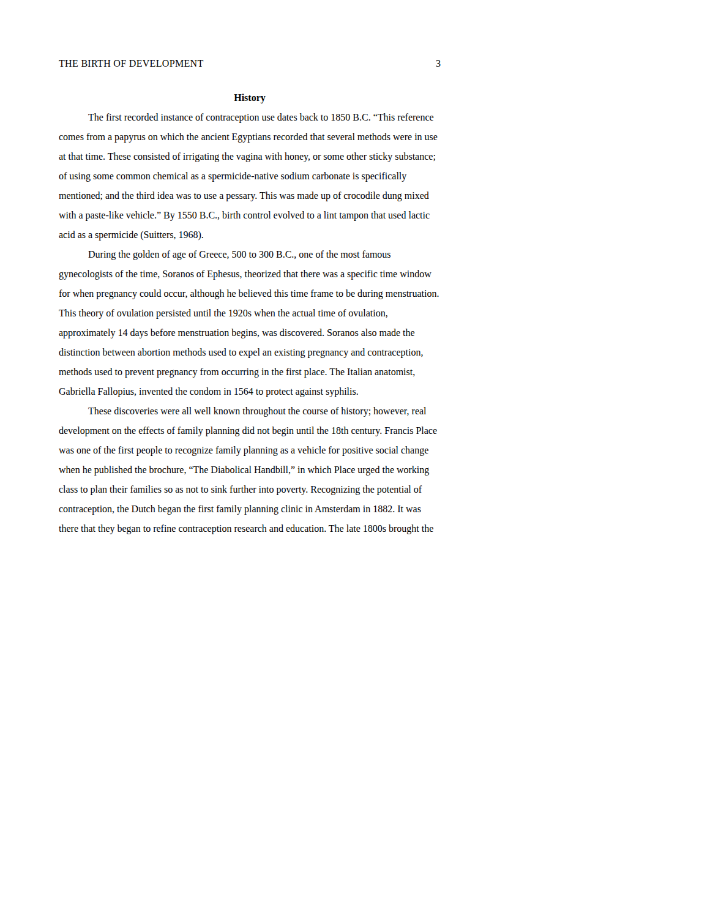The Birth of Development 3
History
The first recorded instance of contraception use dates back to 1850 B.C. “This reference comes from a papyrus on which the ancient Egyptians recorded that several methods were in use at that time. These consisted of irrigating the vagina with honey, or some other sticky substance; of using some common chemical as a spermicide-native sodium carbonate is specifically mentioned; and the third idea was to use a pessary. This was made up of crocodile dung mixed with a paste-like vehicle.” By 1550 B.C., birth control evolved to a lint tampon that used lactic acid as a spermicide (Suitters, 1968).
During the golden of age of Greece, 500 to 300 B.C., one of the most famous gynecologists of the time, Soranos of Ephesus, theorized that there was a specific time window for when pregnancy could occur, although he believed this time frame to be during menstruation. This theory of ovulation persisted until the 1920s when the actual time of ovulation, approximately 14 days before menstruation begins, was discovered. Soranos also made the distinction between abortion methods used to expel an existing pregnancy and contraception, methods used to prevent pregnancy from occurring in the first place. The Italian anatomist, Gabriella Fallopius, invented the condom in 1564 to protect against syphilis.
These discoveries were all well known throughout the course of history; however, real development on the effects of family planning did not begin until the 18th century. Francis Place was one of the first people to recognize family planning as a vehicle for positive social change when he published the brochure, “The Diabolical Handbill,” in which Place urged the working class to plan their families so as not to sink further into poverty. Recognizing the potential of contraception, the Dutch began the first family planning clinic in Amsterdam in 1882. It was there that they began to refine contraception research and education. The late 1800s brought the